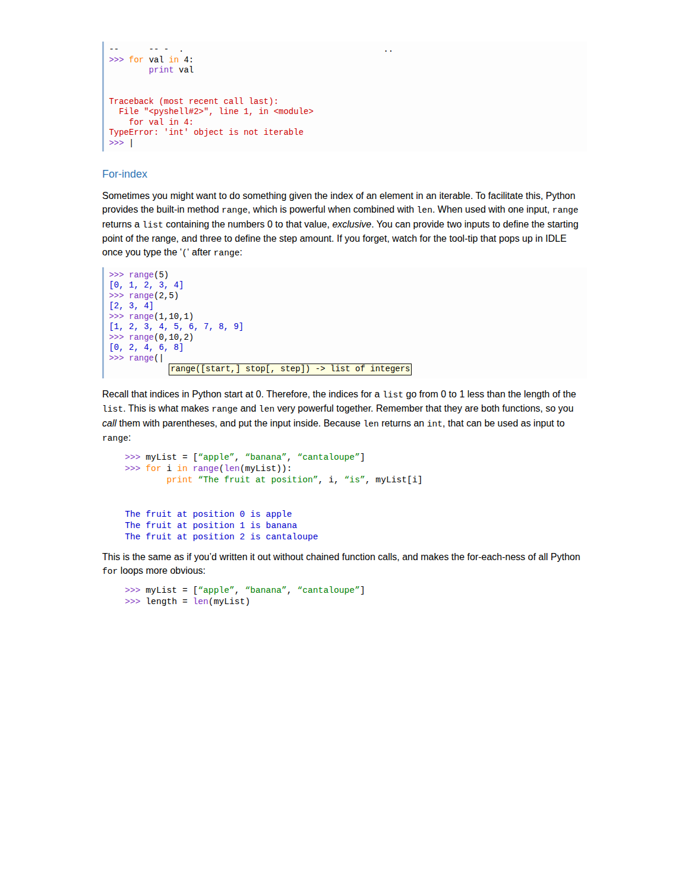-- -- - . .. >>> for val in 4: print val Traceback (most recent call last): File "<pyshell#2>", line 1, in <module> for val in 4: TypeError: 'int' object is not iterable >>> |
For-index
Sometimes you might want to do something given the index of an element in an iterable. To facilitate this, Python provides the built-in method range, which is powerful when combined with len. When used with one input, range returns a list containing the numbers 0 to that value, exclusive. You can provide two inputs to define the starting point of the range, and three to define the step amount. If you forget, watch for the tool-tip that pops up in IDLE once you type the ‘(‘ after range:
>>> range(5) [0, 1, 2, 3, 4] >>> range(2,5) [2, 3, 4] >>> range(1,10,1) [1, 2, 3, 4, 5, 6, 7, 8, 9] >>> range(0,10,2) [0, 2, 4, 6, 8] >>> range(| range([start,] stop[, step]) -> list of integers
Recall that indices in Python start at 0. Therefore, the indices for a list go from 0 to 1 less than the length of the list. This is what makes range and len very powerful together. Remember that they are both functions, so you call them with parentheses, and put the input inside. Because len returns an int, that can be used as input to range:
>>> myList = [“apple”, “banana”, “cantaloupe”] >>> for i in range(len(myList)): print “The fruit at position”, i, “is”, myList[i] The fruit at position 0 is apple The fruit at position 1 is banana The fruit at position 2 is cantaloupe
This is the same as if you’d written it out without chained function calls, and makes the for-each-ness of all Python for loops more obvious:
>>> myList = [“apple”, “banana”, “cantaloupe”] >>> length = len(myList)